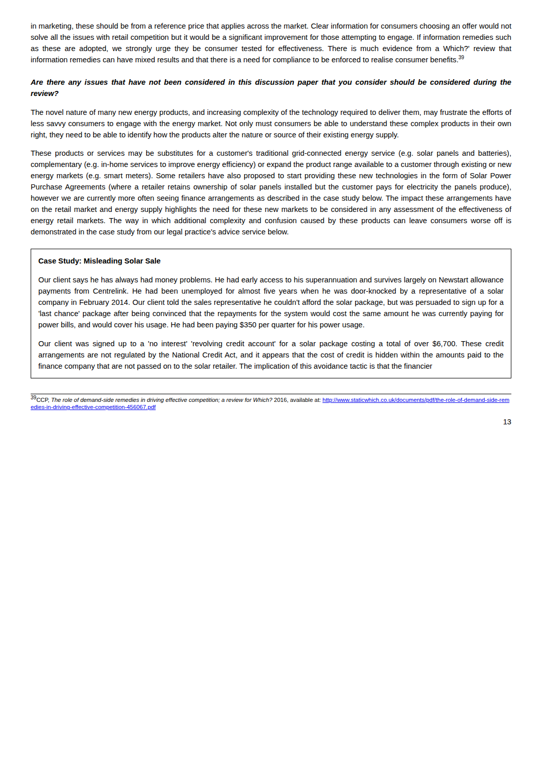in marketing, these should be from a reference price that applies across the market. Clear information for consumers choosing an offer would not solve all the issues with retail competition but it would be a significant improvement for those attempting to engage. If information remedies such as these are adopted, we strongly urge they be consumer tested for effectiveness. There is much evidence from a Which?' review that information remedies can have mixed results and that there is a need for compliance to be enforced to realise consumer benefits.39
Are there any issues that have not been considered in this discussion paper that you consider should be considered during the review?
The novel nature of many new energy products, and increasing complexity of the technology required to deliver them, may frustrate the efforts of less savvy consumers to engage with the energy market. Not only must consumers be able to understand these complex products in their own right, they need to be able to identify how the products alter the nature or source of their existing energy supply.
These products or services may be substitutes for a customer's traditional grid-connected energy service (e.g. solar panels and batteries), complementary (e.g. in-home services to improve energy efficiency) or expand the product range available to a customer through existing or new energy markets (e.g. smart meters). Some retailers have also proposed to start providing these new technologies in the form of Solar Power Purchase Agreements (where a retailer retains ownership of solar panels installed but the customer pays for electricity the panels produce), however we are currently more often seeing finance arrangements as described in the case study below. The impact these arrangements have on the retail market and energy supply highlights the need for these new markets to be considered in any assessment of the effectiveness of energy retail markets. The way in which additional complexity and confusion caused by these products can leave consumers worse off is demonstrated in the case study from our legal practice's advice service below.
Case Study: Misleading Solar Sale
Our client says he has always had money problems. He had early access to his superannuation and survives largely on Newstart allowance payments from Centrelink. He had been unemployed for almost five years when he was door-knocked by a representative of a solar company in February 2014. Our client told the sales representative he couldn't afford the solar package, but was persuaded to sign up for a 'last chance' package after being convinced that the repayments for the system would cost the same amount he was currently paying for power bills, and would cover his usage. He had been paying $350 per quarter for his power usage.
Our client was signed up to a 'no interest' 'revolving credit account' for a solar package costing a total of over $6,700. These credit arrangements are not regulated by the National Credit Act, and it appears that the cost of credit is hidden within the amounts paid to the finance company that are not passed on to the solar retailer. The implication of this avoidance tactic is that the financier
39CCP, The role of demand-side remedies in driving effective competition; a review for Which? 2016, available at: http://www.staticwhich.co.uk/documents/pdf/the-role-of-demand-side-remedies-in-driving-effective-competition-456067.pdf
13